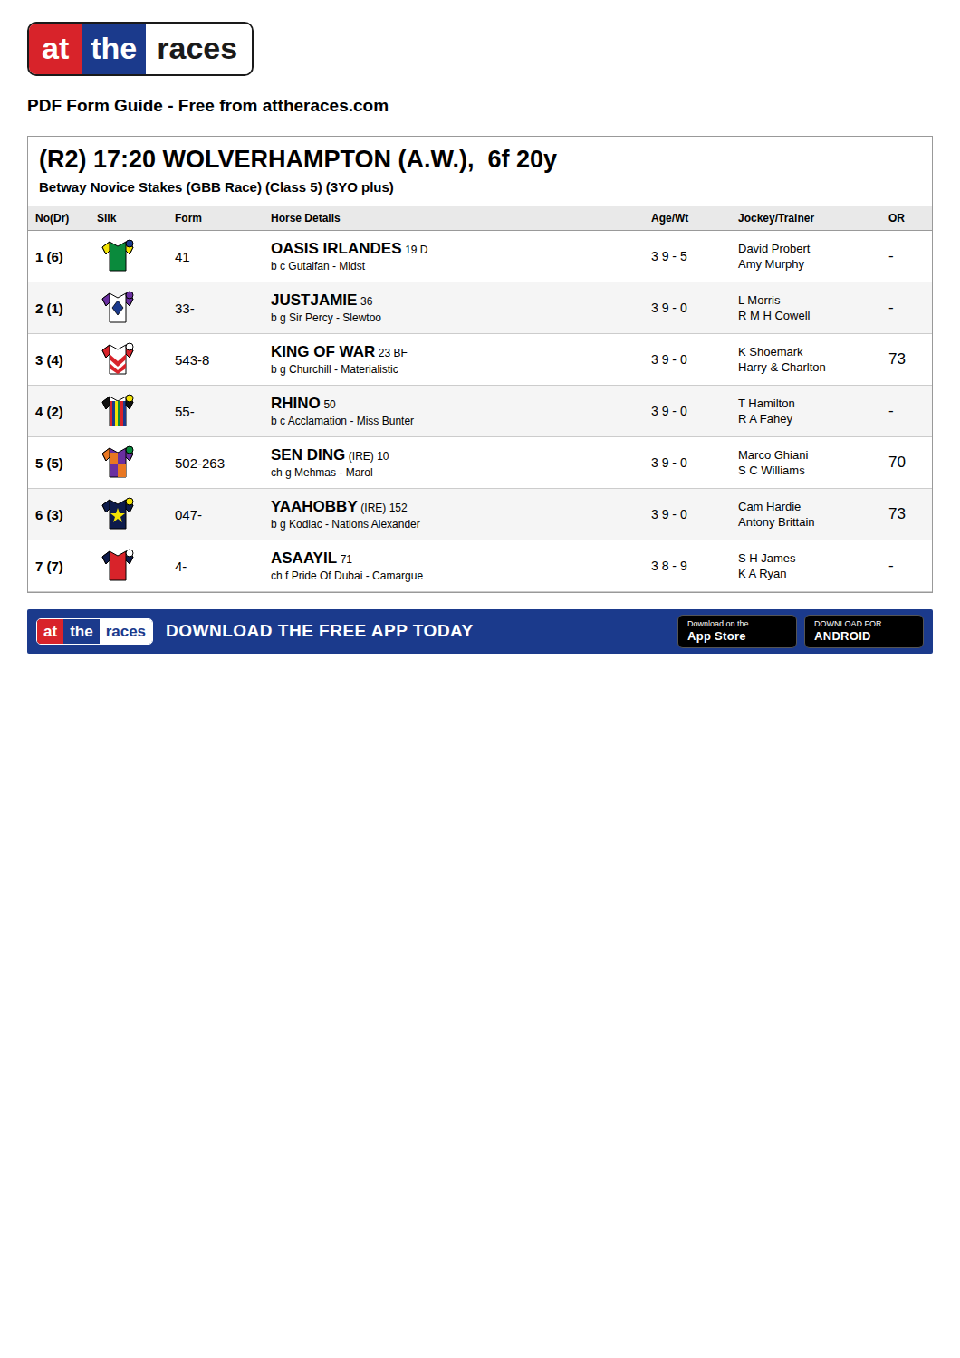at
the
races
PDF Form Guide - Free from attheraces.com
(R2) 17:20 WOLVERHAMPTON (A.W.), 6f 20y
Betway Novice Stakes (GBB Race) (Class 5) (3YO plus)
| No(Dr) | Silk | Form | Horse Details | Age/Wt | Jockey/Trainer | OR |
| --- | --- | --- | --- | --- | --- | --- |
| 1 (6) | | 41 | OASIS IRLANDES 19 D b c Gutaifan - Midst | 3 9 - 5 | David Probert Amy Murphy | - |
| 2 (1) | | 33- | JUSTJAMIE 36 b g Sir Percy - Slewtoo | 3 9 - 0 | L Morris R M H Cowell | - |
| 3 (4) | | 543-8 | KING OF WAR 23 BF b g Churchill - Materialistic | 3 9 - 0 | K Shoemark Harry & Charlton | 73 |
| 4 (2) | | 55- | RHINO 50 b c Acclamation - Miss Bunter | 3 9 - 0 | T Hamilton R A Fahey | - |
| 5 (5) | | 502-263 | SEN DING (IRE) 10 ch g Mehmas - Marol | 3 9 - 0 | Marco Ghiani S C Williams | 70 |
| 6 (3) | | 047- | YAAHOBBY (IRE) 152 b g Kodiac - Nations Alexander | 3 9 - 0 | Cam Hardie Antony Brittain | 73 |
| 7 (7) | | 4- | ASAAYIL 71 ch f Pride Of Dubai - Camargue | 3 8 - 9 | S H James K A Ryan | - |
at the races
DOWNLOAD THE FREE APP TODAY
Download on theApp Store
DOWNLOAD FORANDROID